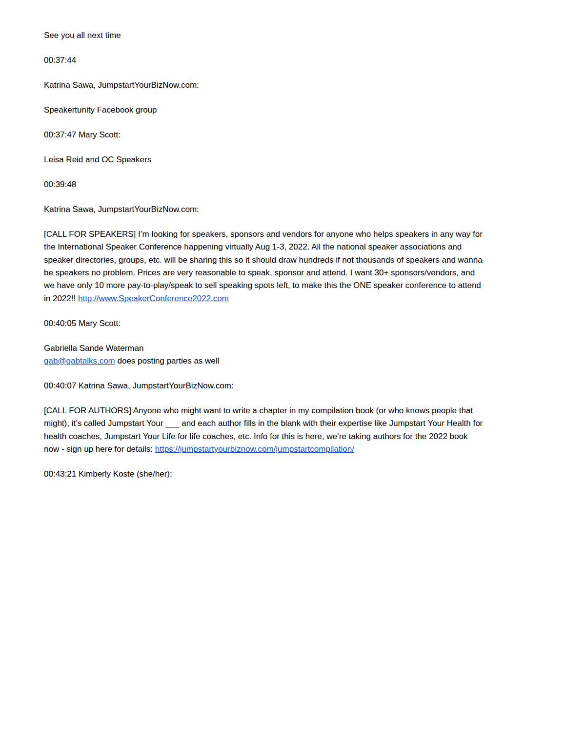See you all next time
00:37:44
Katrina Sawa, JumpstartYourBizNow.com:
Speakertunity Facebook group
00:37:47 Mary Scott:
Leisa Reid and OC Speakers
00:39:48
Katrina Sawa, JumpstartYourBizNow.com:
[CALL FOR SPEAKERS] I’m looking for speakers, sponsors and vendors for anyone who helps speakers in any way for the International Speaker Conference happening virtually Aug 1-3, 2022. All the national speaker associations and speaker directories, groups, etc. will be sharing this so it should draw hundreds if not thousands of speakers and wanna be speakers no problem. Prices are very reasonable to speak, sponsor and attend. I want 30+ sponsors/vendors, and we have only 10 more pay-to-play/speak to sell speaking spots left, to make this the ONE speaker conference to attend in 2022!! http://www.SpeakerConference2022.com
00:40:05 Mary Scott:
Gabriella Sande Waterman
gab@gabtalks.com does posting parties as well
00:40:07 Katrina Sawa, JumpstartYourBizNow.com:
[CALL FOR AUTHORS] Anyone who might want to write a chapter in my compilation book (or who knows people that might), it’s called Jumpstart Your ___ and each author fills in the blank with their expertise like Jumpstart Your Health for health coaches, Jumpstart Your Life for life coaches, etc. Info for this is here, we’re taking authors for the 2022 book now - sign up here for details: https://jumpstartyourbiznow.com/jumpstartcompilation/
00:43:21 Kimberly Koste (she/her):